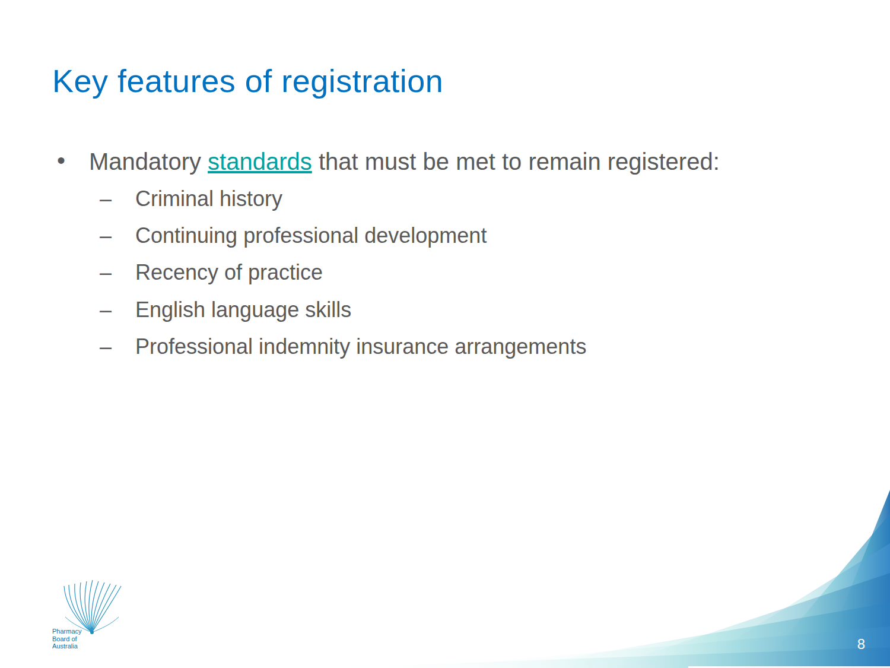Key features of registration
Mandatory standards that must be met to remain registered:
Criminal history
Continuing professional development
Recency of practice
English language skills
Professional indemnity insurance arrangements
Pharmacy
Board of
Australia
8